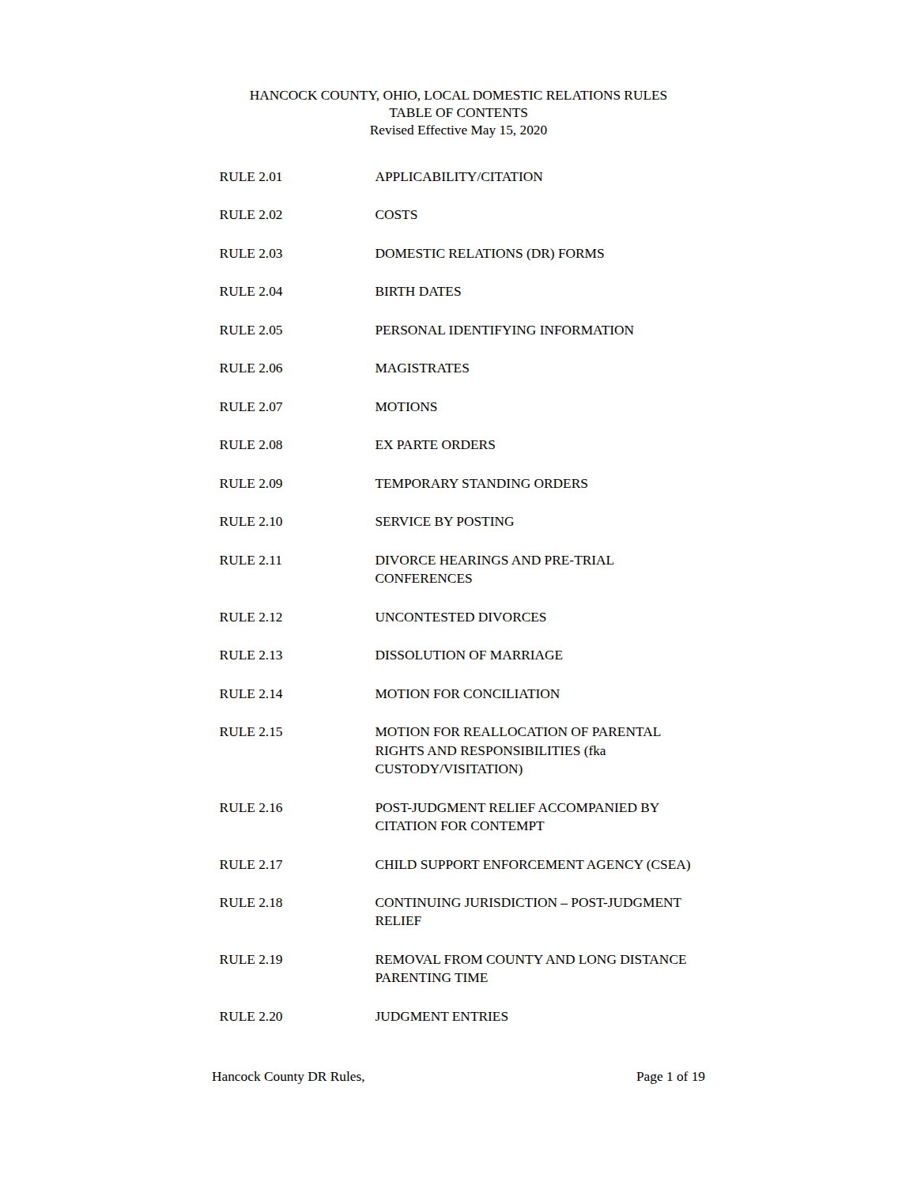HANCOCK COUNTY, OHIO, LOCAL DOMESTIC RELATIONS RULES
TABLE OF CONTENTS
Revised Effective May 15, 2020
| RULE 2.01 | APPLICABILITY/CITATION |
| RULE 2.02 | COSTS |
| RULE 2.03 | DOMESTIC RELATIONS (DR) FORMS |
| RULE 2.04 | BIRTH DATES |
| RULE 2.05 | PERSONAL IDENTIFYING INFORMATION |
| RULE 2.06 | MAGISTRATES |
| RULE 2.07 | MOTIONS |
| RULE 2.08 | EX PARTE ORDERS |
| RULE 2.09 | TEMPORARY STANDING ORDERS |
| RULE 2.10 | SERVICE BY POSTING |
| RULE 2.11 | DIVORCE HEARINGS AND PRE-TRIAL CONFERENCES |
| RULE 2.12 | UNCONTESTED DIVORCES |
| RULE 2.13 | DISSOLUTION OF MARRIAGE |
| RULE 2.14 | MOTION FOR CONCILIATION |
| RULE 2.15 | MOTION FOR REALLOCATION OF PARENTAL RIGHTS AND RESPONSIBILITIES (fka CUSTODY/VISITATION) |
| RULE 2.16 | POST-JUDGMENT RELIEF ACCOMPANIED BY CITATION FOR CONTEMPT |
| RULE 2.17 | CHILD SUPPORT ENFORCEMENT AGENCY (CSEA) |
| RULE 2.18 | CONTINUING JURISDICTION – POST-JUDGMENT RELIEF |
| RULE 2.19 | REMOVAL FROM COUNTY AND LONG DISTANCE PARENTING TIME |
| RULE 2.20 | JUDGMENT ENTRIES |
Hancock County DR Rules,
Page 1 of 19